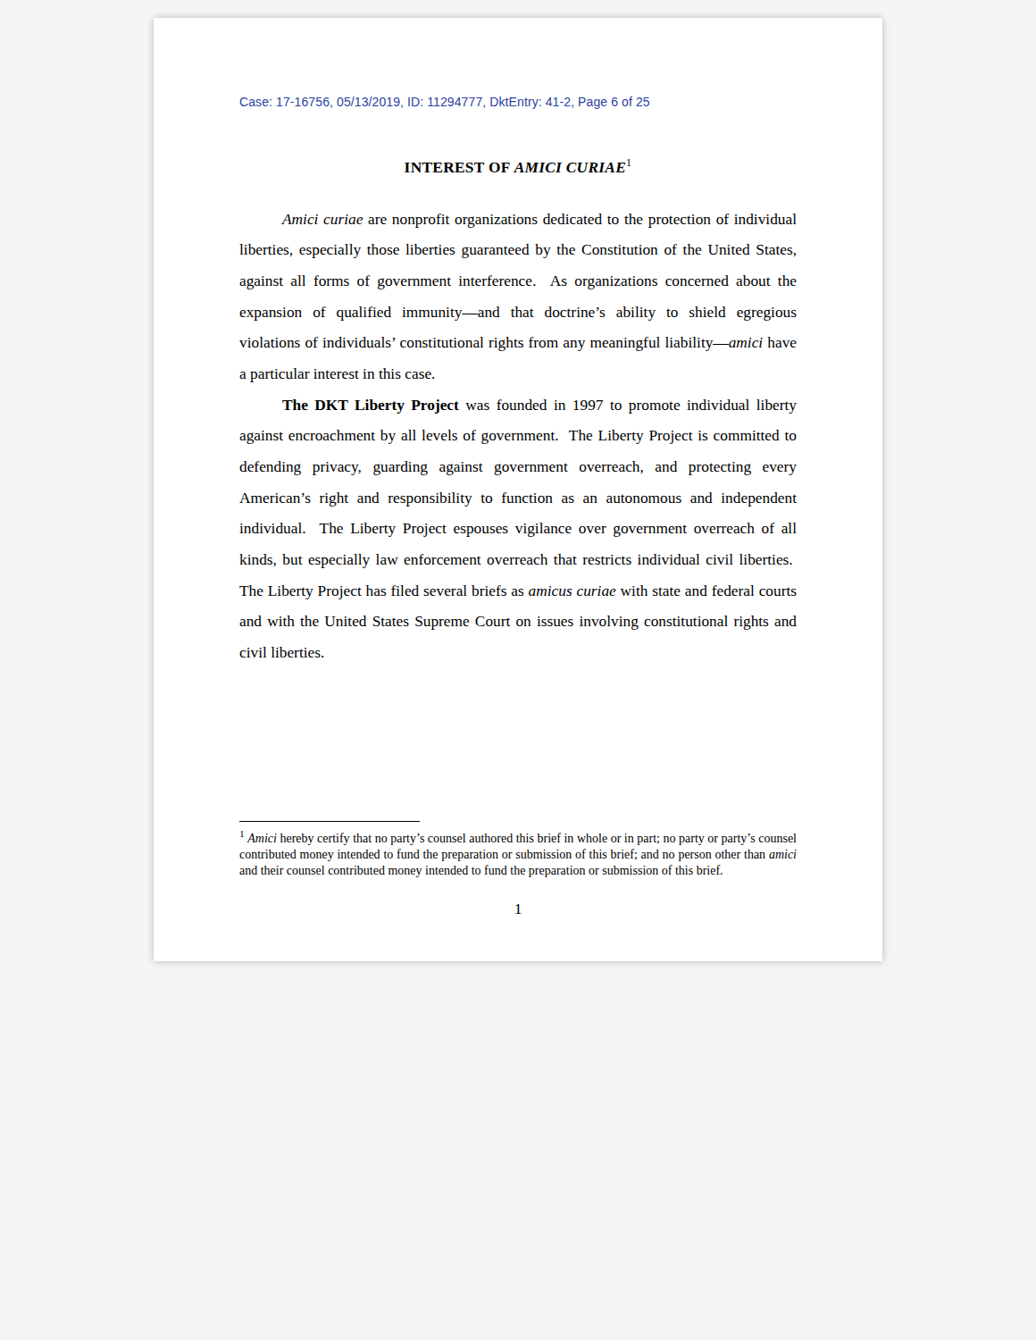Case: 17-16756, 05/13/2019, ID: 11294777, DktEntry: 41-2, Page 6 of 25
INTEREST OF AMICI CURIAE 1
Amici curiae are nonprofit organizations dedicated to the protection of individual liberties, especially those liberties guaranteed by the Constitution of the United States, against all forms of government interference. As organizations concerned about the expansion of qualified immunity—and that doctrine’s ability to shield egregious violations of individuals’ constitutional rights from any meaningful liability—amici have a particular interest in this case.
The DKT Liberty Project was founded in 1997 to promote individual liberty against encroachment by all levels of government. The Liberty Project is committed to defending privacy, guarding against government overreach, and protecting every American’s right and responsibility to function as an autonomous and independent individual. The Liberty Project espouses vigilance over government overreach of all kinds, but especially law enforcement overreach that restricts individual civil liberties. The Liberty Project has filed several briefs as amicus curiae with state and federal courts and with the United States Supreme Court on issues involving constitutional rights and civil liberties.
1 Amici hereby certify that no party’s counsel authored this brief in whole or in part; no party or party’s counsel contributed money intended to fund the preparation or submission of this brief; and no person other than amici and their counsel contributed money intended to fund the preparation or submission of this brief.
1